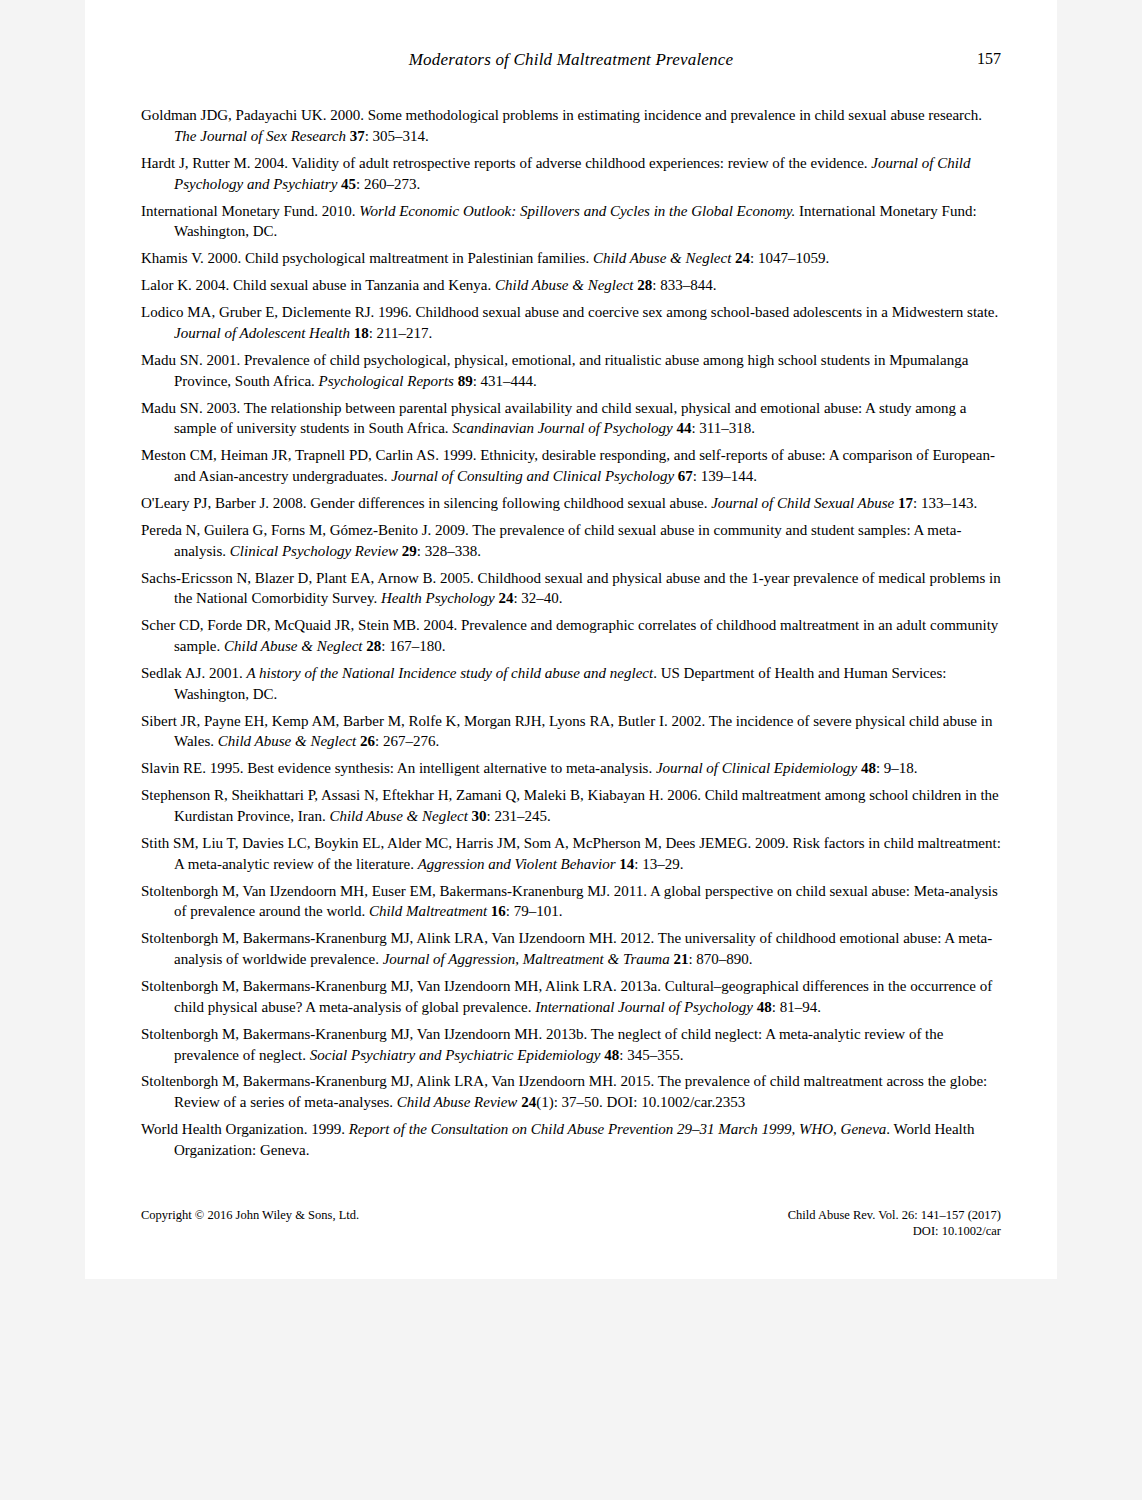Moderators of Child Maltreatment Prevalence 157
Goldman JDG, Padayachi UK. 2000. Some methodological problems in estimating incidence and prevalence in child sexual abuse research. The Journal of Sex Research 37: 305–314.
Hardt J, Rutter M. 2004. Validity of adult retrospective reports of adverse childhood experiences: review of the evidence. Journal of Child Psychology and Psychiatry 45: 260–273.
International Monetary Fund. 2010. World Economic Outlook: Spillovers and Cycles in the Global Economy. International Monetary Fund: Washington, DC.
Khamis V. 2000. Child psychological maltreatment in Palestinian families. Child Abuse & Neglect 24: 1047–1059.
Lalor K. 2004. Child sexual abuse in Tanzania and Kenya. Child Abuse & Neglect 28: 833–844.
Lodico MA, Gruber E, Diclemente RJ. 1996. Childhood sexual abuse and coercive sex among school-based adolescents in a Midwestern state. Journal of Adolescent Health 18: 211–217.
Madu SN. 2001. Prevalence of child psychological, physical, emotional, and ritualistic abuse among high school students in Mpumalanga Province, South Africa. Psychological Reports 89: 431–444.
Madu SN. 2003. The relationship between parental physical availability and child sexual, physical and emotional abuse: A study among a sample of university students in South Africa. Scandinavian Journal of Psychology 44: 311–318.
Meston CM, Heiman JR, Trapnell PD, Carlin AS. 1999. Ethnicity, desirable responding, and self-reports of abuse: A comparison of European- and Asian-ancestry undergraduates. Journal of Consulting and Clinical Psychology 67: 139–144.
O'Leary PJ, Barber J. 2008. Gender differences in silencing following childhood sexual abuse. Journal of Child Sexual Abuse 17: 133–143.
Pereda N, Guilera G, Forns M, Gómez-Benito J. 2009. The prevalence of child sexual abuse in community and student samples: A meta-analysis. Clinical Psychology Review 29: 328–338.
Sachs-Ericsson N, Blazer D, Plant EA, Arnow B. 2005. Childhood sexual and physical abuse and the 1-year prevalence of medical problems in the National Comorbidity Survey. Health Psychology 24: 32–40.
Scher CD, Forde DR, McQuaid JR, Stein MB. 2004. Prevalence and demographic correlates of childhood maltreatment in an adult community sample. Child Abuse & Neglect 28: 167–180.
Sedlak AJ. 2001. A history of the National Incidence study of child abuse and neglect. US Department of Health and Human Services: Washington, DC.
Sibert JR, Payne EH, Kemp AM, Barber M, Rolfe K, Morgan RJH, Lyons RA, Butler I. 2002. The incidence of severe physical child abuse in Wales. Child Abuse & Neglect 26: 267–276.
Slavin RE. 1995. Best evidence synthesis: An intelligent alternative to meta-analysis. Journal of Clinical Epidemiology 48: 9–18.
Stephenson R, Sheikhattari P, Assasi N, Eftekhar H, Zamani Q, Maleki B, Kiabayan H. 2006. Child maltreatment among school children in the Kurdistan Province, Iran. Child Abuse & Neglect 30: 231–245.
Stith SM, Liu T, Davies LC, Boykin EL, Alder MC, Harris JM, Som A, McPherson M, Dees JEMEG. 2009. Risk factors in child maltreatment: A meta-analytic review of the literature. Aggression and Violent Behavior 14: 13–29.
Stoltenborgh M, Van IJzendoorn MH, Euser EM, Bakermans-Kranenburg MJ. 2011. A global perspective on child sexual abuse: Meta-analysis of prevalence around the world. Child Maltreatment 16: 79–101.
Stoltenborgh M, Bakermans-Kranenburg MJ, Alink LRA, Van IJzendoorn MH. 2012. The universality of childhood emotional abuse: A meta-analysis of worldwide prevalence. Journal of Aggression, Maltreatment & Trauma 21: 870–890.
Stoltenborgh M, Bakermans-Kranenburg MJ, Van IJzendoorn MH, Alink LRA. 2013a. Cultural–geographical differences in the occurrence of child physical abuse? A meta-analysis of global prevalence. International Journal of Psychology 48: 81–94.
Stoltenborgh M, Bakermans-Kranenburg MJ, Van IJzendoorn MH. 2013b. The neglect of child neglect: A meta-analytic review of the prevalence of neglect. Social Psychiatry and Psychiatric Epidemiology 48: 345–355.
Stoltenborgh M, Bakermans-Kranenburg MJ, Alink LRA, Van IJzendoorn MH. 2015. The prevalence of child maltreatment across the globe: Review of a series of meta-analyses. Child Abuse Review 24(1): 37–50. DOI: 10.1002/car.2353
World Health Organization. 1999. Report of the Consultation on Child Abuse Prevention 29–31 March 1999, WHO, Geneva. World Health Organization: Geneva.
Copyright © 2016 John Wiley & Sons, Ltd.
Child Abuse Rev. Vol. 26: 141–157 (2017) DOI: 10.1002/car